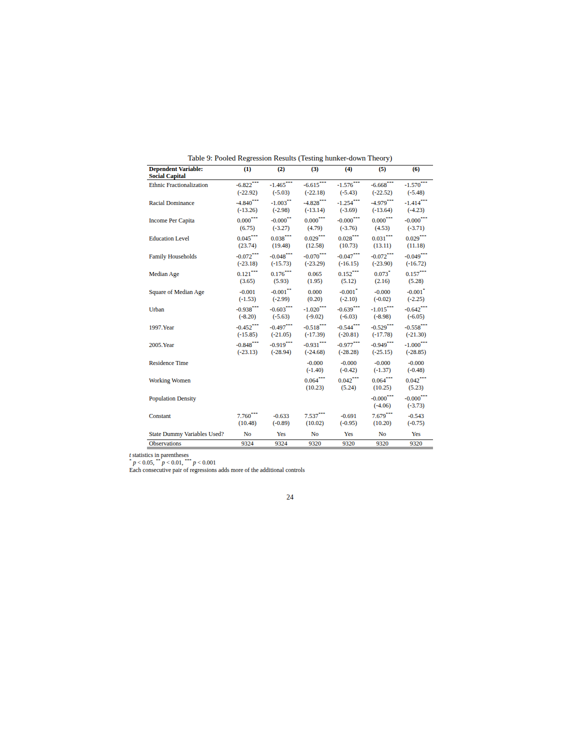Table 9: Pooled Regression Results (Testing hunker-down Theory)
| Dependent Variable: | (1) | (2) | (3) | (4) | (5) | (6) |
| --- | --- | --- | --- | --- | --- | --- |
| Social Capital | | | | | | |
| Ethnic Fractionalization | -6.822 *** | -1.465 *** | -6.615 *** | -1.576 *** | -6.668 *** | -1.570 *** |
| | (-22.92) | (-5.03) | (-22.18) | (-5.43) | (-22.52) | (-5.48) |
| Racial Dominance | -4.840 *** | -1.003 ** | -4.828 *** | -1.254 *** | -4.979 *** | -1.414 *** |
| | (-13.26) | (-2.98) | (-13.14) | (-3.69) | (-13.64) | (-4.23) |
| Income Per Capita | 0.000 *** | -0.000 ** | 0.000 *** | -0.000 *** | 0.000 *** | -0.000 *** |
| | (6.75) | (-3.27) | (4.79) | (-3.76) | (4.53) | (-3.71) |
| Education Level | 0.045 *** | 0.038 *** | 0.029 *** | 0.028 *** | 0.031 *** | 0.029 *** |
| | (23.74) | (19.48) | (12.58) | (10.73) | (13.11) | (11.18) |
| Family Households | -0.072 *** | -0.048 *** | -0.070 *** | -0.047 *** | -0.072 *** | -0.049 *** |
| | (-23.18) | (-15.73) | (-23.29) | (-16.15) | (-23.90) | (-16.72) |
| Median Age | 0.121 *** | 0.176 *** | 0.065 | 0.152 *** | 0.073 * | 0.157 *** |
| | (3.65) | (5.93) | (1.95) | (5.12) | (2.16) | (5.28) |
| Square of Median Age | -0.001 | -0.001 ** | 0.000 | -0.001 * | -0.000 | -0.001 * |
| | (-1.53) | (-2.99) | (0.20) | (-2.10) | (-0.02) | (-2.25) |
| Urban | -0.938 *** | -0.603 *** | -1.020 *** | -0.639 *** | -1.015 *** | -0.642 *** |
| | (-8.20) | (-5.63) | (-9.02) | (-6.03) | (-8.98) | (-6.05) |
| 1997.Year | -0.452 *** | -0.497 *** | -0.518 *** | -0.544 *** | -0.529 *** | -0.558 *** |
| | (-15.85) | (-21.05) | (-17.39) | (-20.81) | (-17.78) | (-21.30) |
| 2005.Year | -0.848 *** | -0.919 *** | -0.931 *** | -0.977 *** | -0.949 *** | -1.000 *** |
| | (-23.13) | (-28.94) | (-24.68) | (-28.28) | (-25.15) | (-28.85) |
| Residence Time | | | -0.000 | -0.000 | -0.000 | -0.000 |
| | | | (-1.40) | (-0.42) | (-1.37) | (-0.48) |
| Working Women | | | 0.064 *** | 0.042 *** | 0.064 *** | 0.042 *** |
| | | | (10.23) | (5.24) | (10.25) | (5.23) |
| Population Density | | | | | -0.000 *** | -0.000 *** |
| | | | | | (-4.06) | (-3.73) |
| Constant | 7.760 *** | -0.633 | 7.537 *** | -0.691 | 7.679 *** | -0.543 |
| | (10.48) | (-0.89) | (10.02) | (-0.95) | (10.20) | (-0.75) |
| State Dummy Variables Used? | No | Yes | No | Yes | No | Yes |
| Observations | 9324 | 9324 | 9320 | 9320 | 9320 | 9320 |
t statistics in parentheses
* p < 0.05, ** p < 0.01, *** p < 0.001
Each consecutive pair of regressions adds more of the additional controls
24